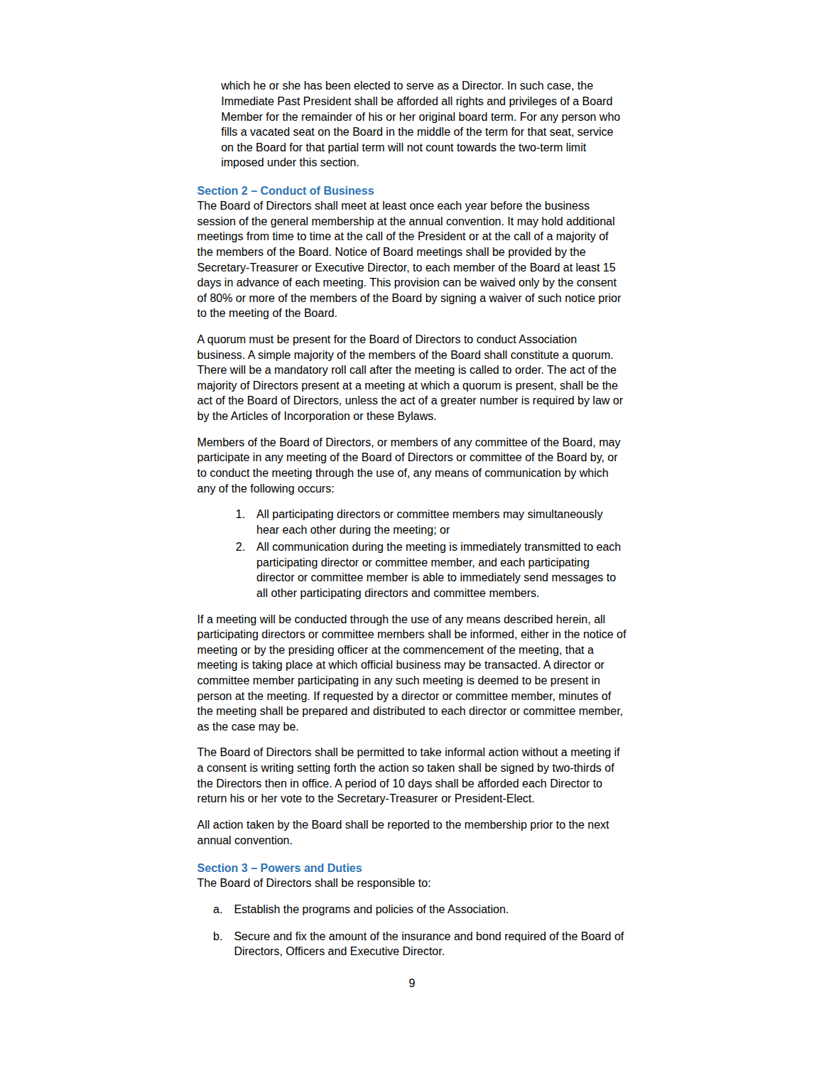which he or she has been elected to serve as a Director. In such case, the Immediate Past President shall be afforded all rights and privileges of a Board Member for the remainder of his or her original board term. For any person who fills a vacated seat on the Board in the middle of the term for that seat, service on the Board for that partial term will not count towards the two-term limit imposed under this section.
Section 2 – Conduct of Business
The Board of Directors shall meet at least once each year before the business session of the general membership at the annual convention. It may hold additional meetings from time to time at the call of the President or at the call of a majority of the members of the Board. Notice of Board meetings shall be provided by the Secretary-Treasurer or Executive Director, to each member of the Board at least 15 days in advance of each meeting. This provision can be waived only by the consent of 80% or more of the members of the Board by signing a waiver of such notice prior to the meeting of the Board.
A quorum must be present for the Board of Directors to conduct Association business. A simple majority of the members of the Board shall constitute a quorum. There will be a mandatory roll call after the meeting is called to order. The act of the majority of Directors present at a meeting at which a quorum is present, shall be the act of the Board of Directors, unless the act of a greater number is required by law or by the Articles of Incorporation or these Bylaws.
Members of the Board of Directors, or members of any committee of the Board, may participate in any meeting of the Board of Directors or committee of the Board by, or to conduct the meeting through the use of, any means of communication by which any of the following occurs:
All participating directors or committee members may simultaneously hear each other during the meeting; or
All communication during the meeting is immediately transmitted to each participating director or committee member, and each participating director or committee member is able to immediately send messages to all other participating directors and committee members.
If a meeting will be conducted through the use of any means described herein, all participating directors or committee members shall be informed, either in the notice of meeting or by the presiding officer at the commencement of the meeting, that a meeting is taking place at which official business may be transacted. A director or committee member participating in any such meeting is deemed to be present in person at the meeting. If requested by a director or committee member, minutes of the meeting shall be prepared and distributed to each director or committee member, as the case may be.
The Board of Directors shall be permitted to take informal action without a meeting if a consent is writing setting forth the action so taken shall be signed by two-thirds of the Directors then in office. A period of 10 days shall be afforded each Director to return his or her vote to the Secretary-Treasurer or President-Elect.
All action taken by the Board shall be reported to the membership prior to the next annual convention.
Section 3 – Powers and Duties
The Board of Directors shall be responsible to:
Establish the programs and policies of the Association.
Secure and fix the amount of the insurance and bond required of the Board of Directors, Officers and Executive Director.
9